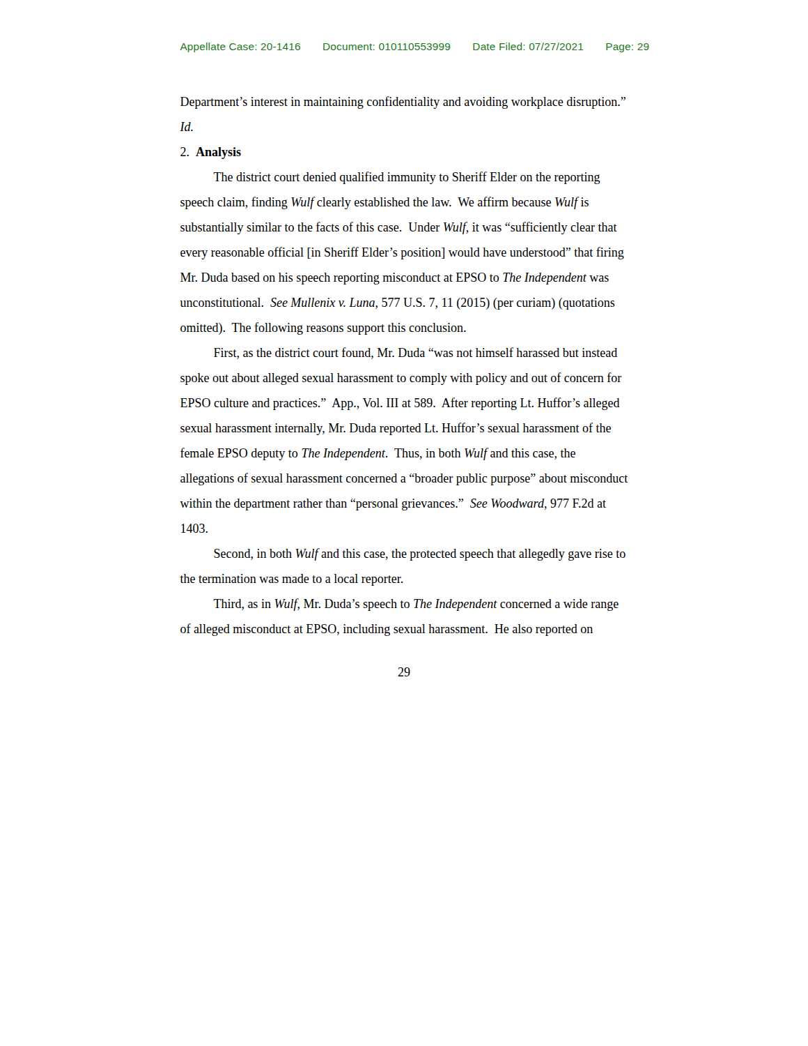Appellate Case: 20-1416 Document: 010110553999 Date Filed: 07/27/2021 Page: 29
Department’s interest in maintaining confidentiality and avoiding workplace disruption.” Id.
2. Analysis
The district court denied qualified immunity to Sheriff Elder on the reporting speech claim, finding Wulf clearly established the law. We affirm because Wulf is substantially similar to the facts of this case. Under Wulf, it was “sufficiently clear that every reasonable official [in Sheriff Elder’s position] would have understood” that firing Mr. Duda based on his speech reporting misconduct at EPSO to The Independent was unconstitutional. See Mullenix v. Luna, 577 U.S. 7, 11 (2015) (per curiam) (quotations omitted). The following reasons support this conclusion.
First, as the district court found, Mr. Duda “was not himself harassed but instead spoke out about alleged sexual harassment to comply with policy and out of concern for EPSO culture and practices.” App., Vol. III at 589. After reporting Lt. Huffor’s alleged sexual harassment internally, Mr. Duda reported Lt. Huffor’s sexual harassment of the female EPSO deputy to The Independent. Thus, in both Wulf and this case, the allegations of sexual harassment concerned a “broader public purpose” about misconduct within the department rather than “personal grievances.” See Woodward, 977 F.2d at 1403.
Second, in both Wulf and this case, the protected speech that allegedly gave rise to the termination was made to a local reporter.
Third, as in Wulf, Mr. Duda’s speech to The Independent concerned a wide range of alleged misconduct at EPSO, including sexual harassment. He also reported on
29